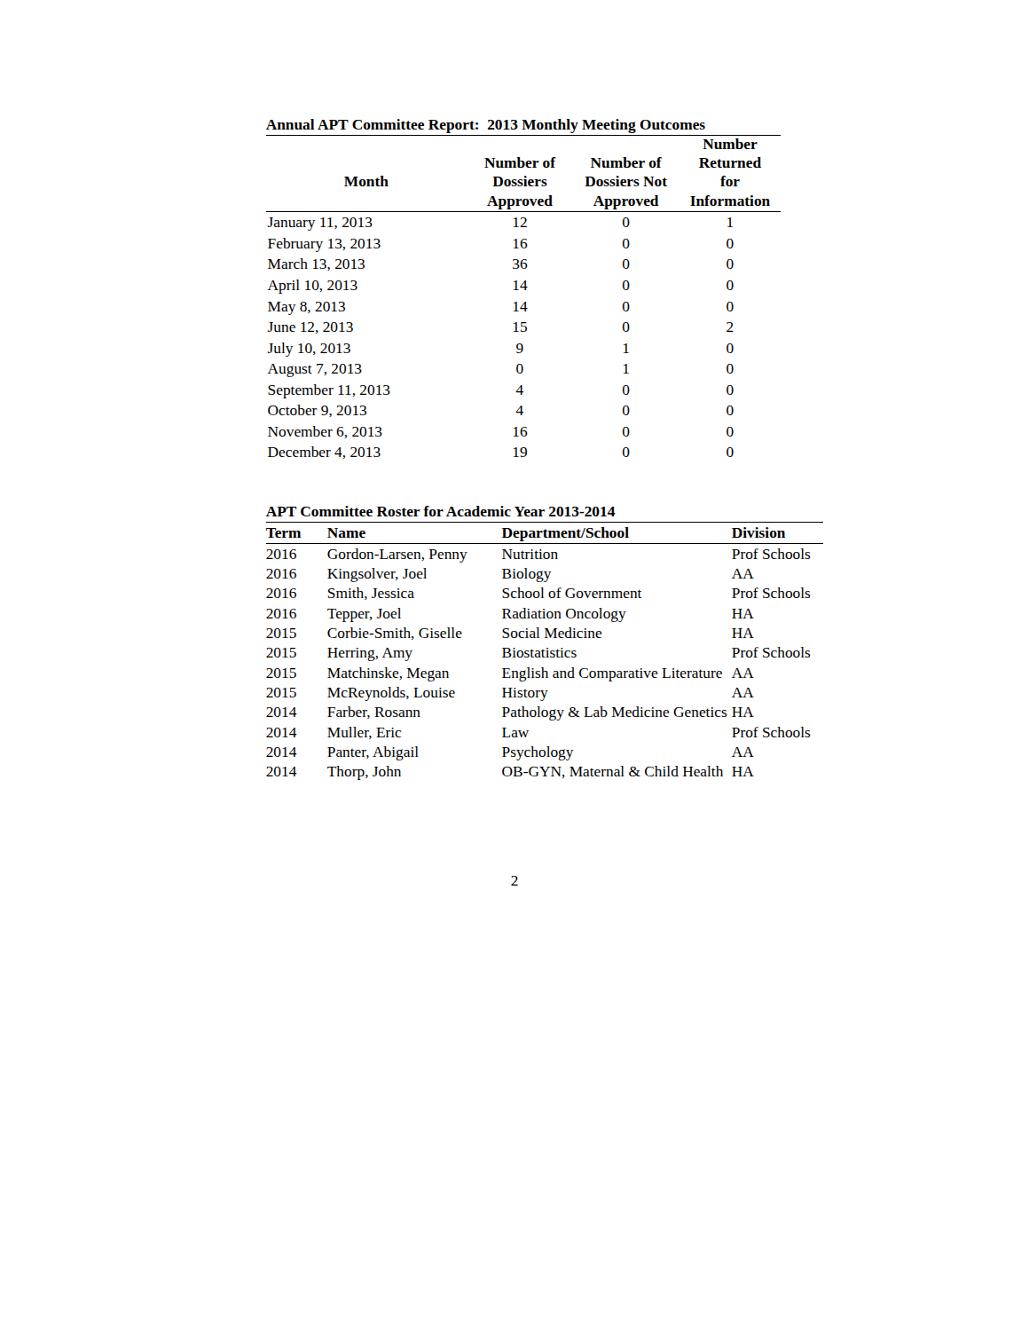Annual APT Committee Report: 2013 Monthly Meeting Outcomes
| | Number of | Number of | Number Returned |
| --- | --- | --- | --- |
| Month | Dossiers | Dossiers Not | for |
| | Approved | Approved | Information |
| January 11, 2013 | 12 | 0 | 1 |
| February 13, 2013 | 16 | 0 | 0 |
| March 13, 2013 | 36 | 0 | 0 |
| April 10, 2013 | 14 | 0 | 0 |
| May 8, 2013 | 14 | 0 | 0 |
| June 12, 2013 | 15 | 0 | 2 |
| July 10, 2013 | 9 | 1 | 0 |
| August 7, 2013 | 0 | 1 | 0 |
| September 11, 2013 | 4 | 0 | 0 |
| October 9, 2013 | 4 | 0 | 0 |
| November 6, 2013 | 16 | 0 | 0 |
| December 4, 2013 | 19 | 0 | 0 |
APT Committee Roster for Academic Year 2013-2014
| Term | Name | Department/School | Division |
| --- | --- | --- | --- |
| 2016 | Gordon-Larsen, Penny | Nutrition | Prof Schools |
| 2016 | Kingsolver, Joel | Biology | AA |
| 2016 | Smith, Jessica | School of Government | Prof Schools |
| 2016 | Tepper, Joel | Radiation Oncology | HA |
| 2015 | Corbie-Smith, Giselle | Social Medicine | HA |
| 2015 | Herring, Amy | Biostatistics | Prof Schools |
| 2015 | Matchinske, Megan | English and Comparative Literature | AA |
| 2015 | McReynolds, Louise | History | AA |
| 2014 | Farber, Rosann | Pathology & Lab Medicine Genetics | HA |
| 2014 | Muller, Eric | Law | Prof Schools |
| 2014 | Panter, Abigail | Psychology | AA |
| 2014 | Thorp, John | OB-GYN, Maternal & Child Health | HA |
2